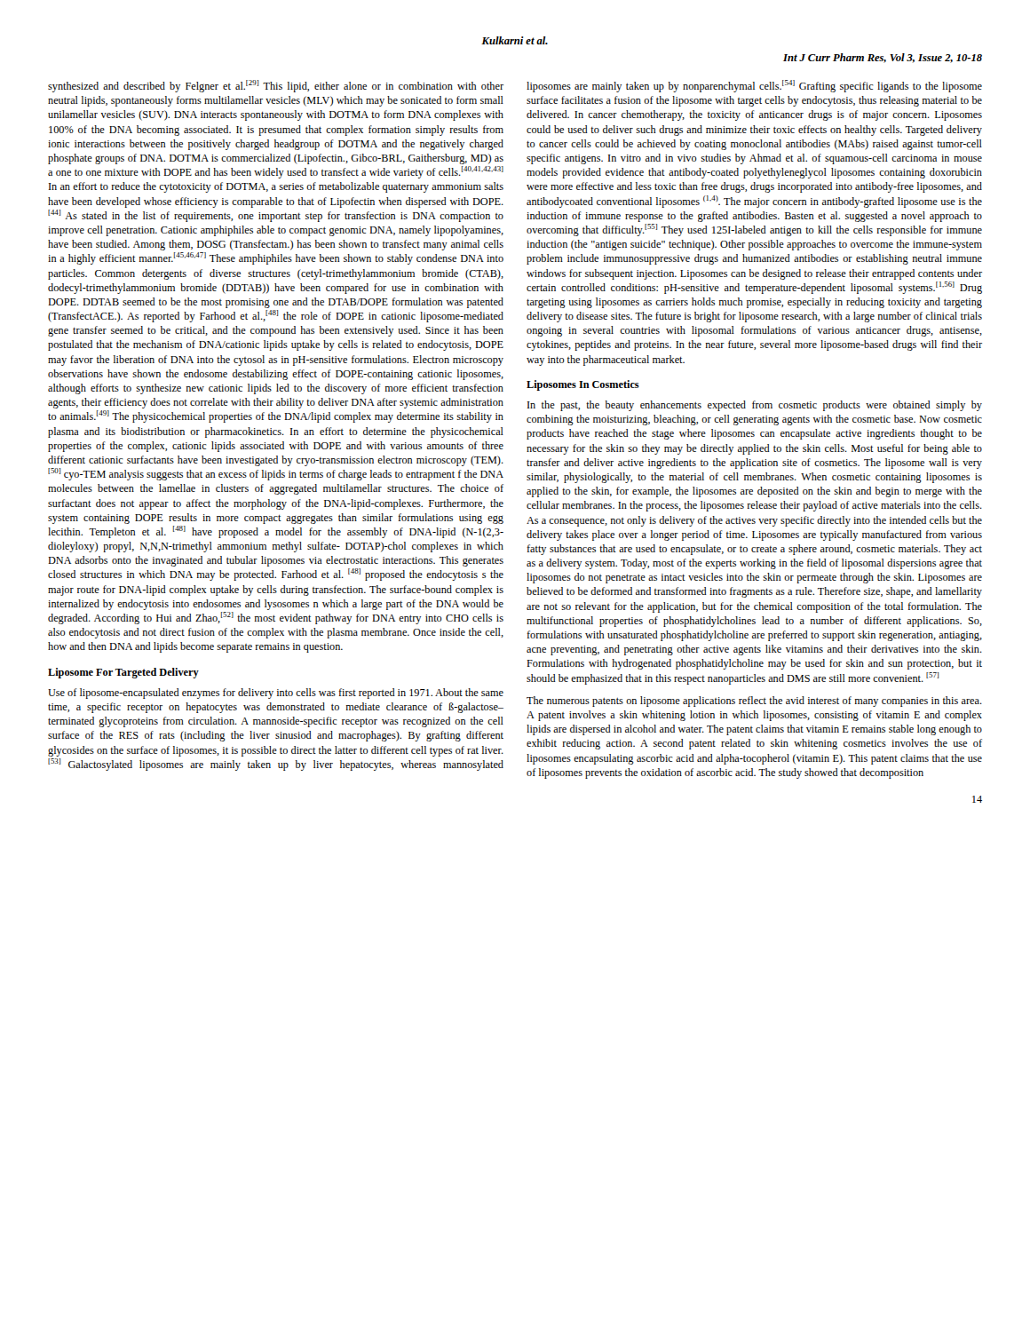Kulkarni et al.
Int J Curr Pharm Res, Vol 3, Issue 2, 10-18
synthesized and described by Felgner et al.[29] This lipid, either alone or in combination with other neutral lipids, spontaneously forms multilamellar vesicles (MLV) which may be sonicated to form small unilamellar vesicles (SUV). DNA interacts spontaneously with DOTMA to form DNA complexes with 100% of the DNA becoming associated. It is presumed that complex formation simply results from ionic interactions between the positively charged headgroup of DOTMA and the negatively charged phosphate groups of DNA. DOTMA is commercialized (Lipofectin., Gibco-BRL, Gaithersburg, MD) as a one to one mixture with DOPE and has been widely used to transfect a wide variety of cells.[40,41,42,43] In an effort to reduce the cytotoxicity of DOTMA, a series of metabolizable quaternary ammonium salts have been developed whose efficiency is comparable to that of Lipofectin when dispersed with DOPE.[44] As stated in the list of requirements, one important step for transfection is DNA compaction to improve cell penetration. Cationic amphiphiles able to compact genomic DNA, namely lipopolyamines, have been studied. Among them, DOSG (Transfectam.) has been shown to transfect many animal cells in a highly efficient manner.[45,46,47] These amphiphiles have been shown to stably condense DNA into particles. Common detergents of diverse structures (cetyl-trimethylammonium bromide (CTAB), dodecyl-trimethylammonium bromide (DDTAB)) have been compared for use in combination with DOPE. DDTAB seemed to be the most promising one and the DTAB/DOPE formulation was patented (TransfectACE.). As reported by Farhood et al.,[48] the role of DOPE in cationic liposome-mediated gene transfer seemed to be critical, and the compound has been extensively used. Since it has been postulated that the mechanism of DNA/cationic lipids uptake by cells is related to endocytosis, DOPE may favor the liberation of DNA into the cytosol as in pH-sensitive formulations. Electron microscopy observations have shown the endosome destabilizing effect of DOPE-containing cationic liposomes, although efforts to synthesize new cationic lipids led to the discovery of more efficient transfection agents, their efficiency does not correlate with their ability to deliver DNA after systemic administration to animals.[49] The physicochemical properties of the DNA/lipid complex may determine its stability in plasma and its biodistribution or pharmacokinetics. In an effort to determine the physicochemical properties of the complex, cationic lipids associated with DOPE and with various amounts of three different cationic surfactants have been investigated by cryo-transmission electron microscopy (TEM).[50] cyo-TEM analysis suggests that an excess of lipids in terms of charge leads to entrapment f the DNA molecules between the lamellae in clusters of aggregated multilamellar structures. The choice of surfactant does not appear to affect the morphology of the DNA-lipid-complexes. Furthermore, the system containing DOPE results in more compact aggregates than similar formulations using egg lecithin. Templeton et al. [48] have proposed a model for the assembly of DNA-lipid (N-1(2,3-dioleyloxy) propyl, N,N,N-trimethyl ammonium methyl sulfate- DOTAP)-chol complexes in which DNA adsorbs onto the invaginated and tubular liposomes via electrostatic interactions. This generates closed structures in which DNA may be protected. Farhood et al. [48] proposed the endocytosis s the major route for DNA-lipid complex uptake by cells during transfection. The surface-bound complex is internalized by endocytosis into endosomes and lysosomes n which a large part of the DNA would be degraded. According to Hui and Zhao,[52] the most evident pathway for DNA entry into CHO cells is also endocytosis and not direct fusion of the complex with the plasma membrane. Once inside the cell, how and then DNA and lipids become separate remains in question.
Liposome For Targeted Delivery
Use of liposome-encapsulated enzymes for delivery into cells was first reported in 1971. About the same time, a specific receptor on hepatocytes was demonstrated to mediate clearance of ß-galactose–terminated glycoproteins from circulation. A mannoside-specific receptor was recognized on the cell surface of the RES of rats (including the liver sinusiod and macrophages). By grafting different glycosides on the surface of liposomes, it is possible to direct the latter to different cell types of rat liver.[53] Galactosylated liposomes are mainly taken up by liver hepatocytes, whereas mannosylated liposomes are mainly taken up by nonparenchymal cells.[54] Grafting specific ligands to the liposome surface facilitates a fusion of the liposome with target cells by endocytosis, thus releasing material to be delivered. In cancer chemotherapy, the toxicity of anticancer drugs is of major concern. Liposomes could be used to deliver such drugs and minimize their toxic effects on healthy cells. Targeted delivery to cancer cells could be achieved by coating monoclonal antibodies (MAbs) raised against tumor-cell specific antigens. In vitro and in vivo studies by Ahmad et al. of squamous-cell carcinoma in mouse models provided evidence that antibody-coated polyethyleneglycol liposomes containing doxorubicin were more effective and less toxic than free drugs, drugs incorporated into antibody-free liposomes, and antibodycoated conventional liposomes (1,4). The major concern in antibody-grafted liposome use is the induction of immune response to the grafted antibodies. Basten et al. suggested a novel approach to overcoming that difficulty.[55] They used 125I-labeled antigen to kill the cells responsible for immune induction (the "antigen suicide" technique). Other possible approaches to overcome the immune-system problem include immunosuppressive drugs and humanized antibodies or establishing neutral immune windows for subsequent injection. Liposomes can be designed to release their entrapped contents under certain controlled conditions: pH-sensitive and temperature-dependent liposomal systems.[1,56] Drug targeting using liposomes as carriers holds much promise, especially in reducing toxicity and targeting delivery to disease sites. The future is bright for liposome research, with a large number of clinical trials ongoing in several countries with liposomal formulations of various anticancer drugs, antisense, cytokines, peptides and proteins. In the near future, several more liposome-based drugs will find their way into the pharmaceutical market.
Liposomes In Cosmetics
In the past, the beauty enhancements expected from cosmetic products were obtained simply by combining the moisturizing, bleaching, or cell generating agents with the cosmetic base. Now cosmetic products have reached the stage where liposomes can encapsulate active ingredients thought to be necessary for the skin so they may be directly applied to the skin cells. Most useful for being able to transfer and deliver active ingredients to the application site of cosmetics. The liposome wall is very similar, physiologically, to the material of cell membranes. When cosmetic containing liposomes is applied to the skin, for example, the liposomes are deposited on the skin and begin to merge with the cellular membranes. In the process, the liposomes release their payload of active materials into the cells. As a consequence, not only is delivery of the actives very specific directly into the intended cells but the delivery takes place over a longer period of time. Liposomes are typically manufactured from various fatty substances that are used to encapsulate, or to create a sphere around, cosmetic materials. They act as a delivery system. Today, most of the experts working in the field of liposomal dispersions agree that liposomes do not penetrate as intact vesicles into the skin or permeate through the skin. Liposomes are believed to be deformed and transformed into fragments as a rule. Therefore size, shape, and lamellarity are not so relevant for the application, but for the chemical composition of the total formulation. The multifunctional properties of phosphatidylcholines lead to a number of different applications. So, formulations with unsaturated phosphatidylcholine are preferred to support skin regeneration, antiaging, acne preventing, and penetrating other active agents like vitamins and their derivatives into the skin. Formulations with hydrogenated phosphatidylcholine may be used for skin and sun protection, but it should be emphasized that in this respect nanoparticles and DMS are still more convenient. [57]
The numerous patents on liposome applications reflect the avid interest of many companies in this area. A patent involves a skin whitening lotion in which liposomes, consisting of vitamin E and complex lipids are dispersed in alcohol and water. The patent claims that vitamin E remains stable long enough to exhibit reducing action. A second patent related to skin whitening cosmetics involves the use of liposomes encapsulating ascorbic acid and alpha-tocopherol (vitamin E). This patent claims that the use of liposomes prevents the oxidation of ascorbic acid. The study showed that decomposition
14